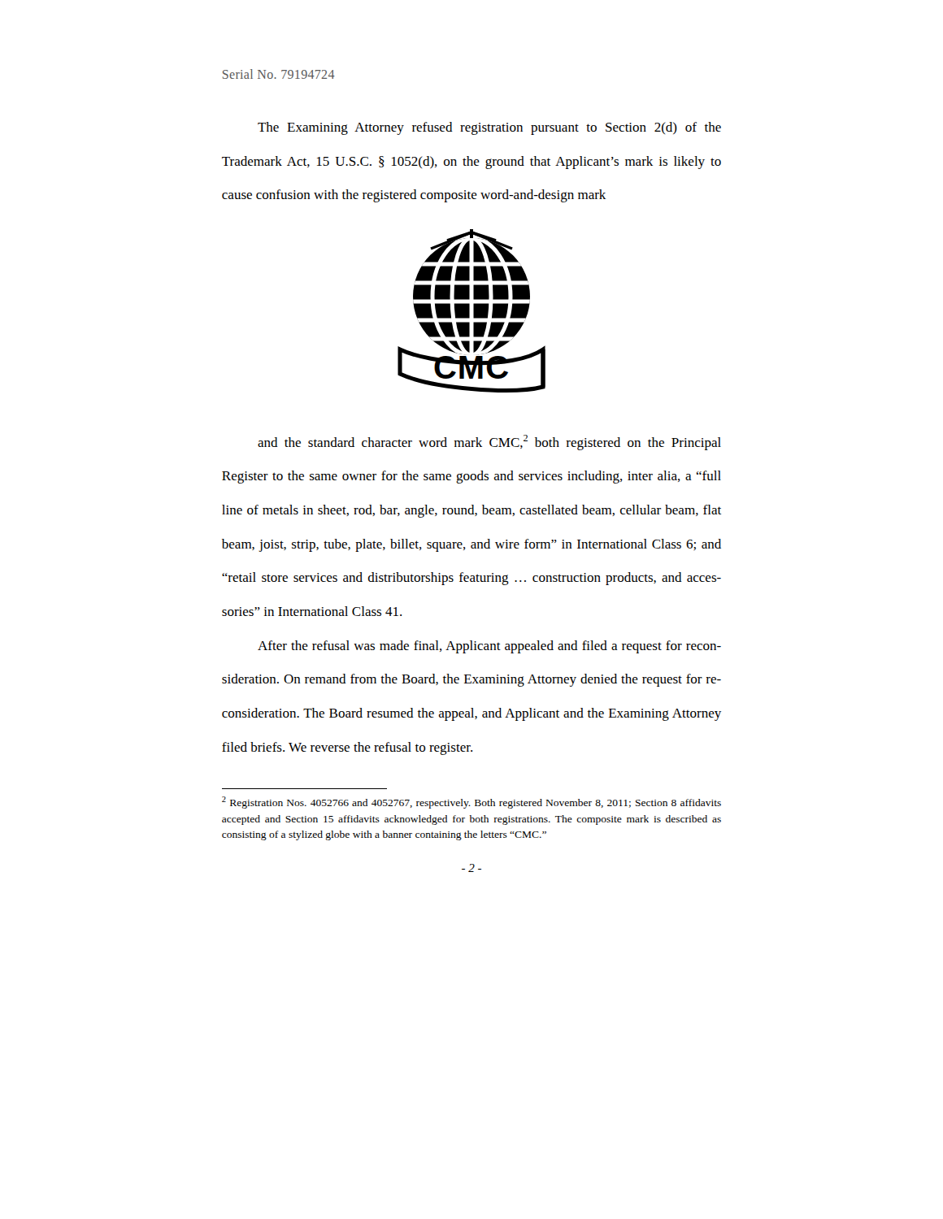Serial No. 79194724
The Examining Attorney refused registration pursuant to Section 2(d) of the Trademark Act, 15 U.S.C. § 1052(d), on the ground that Applicant’s mark is likely to cause confusion with the registered composite word-and-design mark
CMC
and the standard character word mark CMC,2 both registered on the Principal Register to the same owner for the same goods and services including, inter alia, a “full line of metals in sheet, rod, bar, angle, round, beam, castellated beam, cellular beam, flat beam, joist, strip, tube, plate, billet, square, and wire form” in International Class 6; and “retail store services and distributorships featuring … construction products, and accessories” in International Class 41.
After the refusal was made final, Applicant appealed and filed a request for reconsideration. On remand from the Board, the Examining Attorney denied the request for reconsideration. The Board resumed the appeal, and Applicant and the Examining Attorney filed briefs. We reverse the refusal to register.
2 Registration Nos. 4052766 and 4052767, respectively. Both registered November 8, 2011; Section 8 affidavits accepted and Section 15 affidavits acknowledged for both registrations. The composite mark is described as consisting of a stylized globe with a banner containing the letters “CMC.”
- 2 -